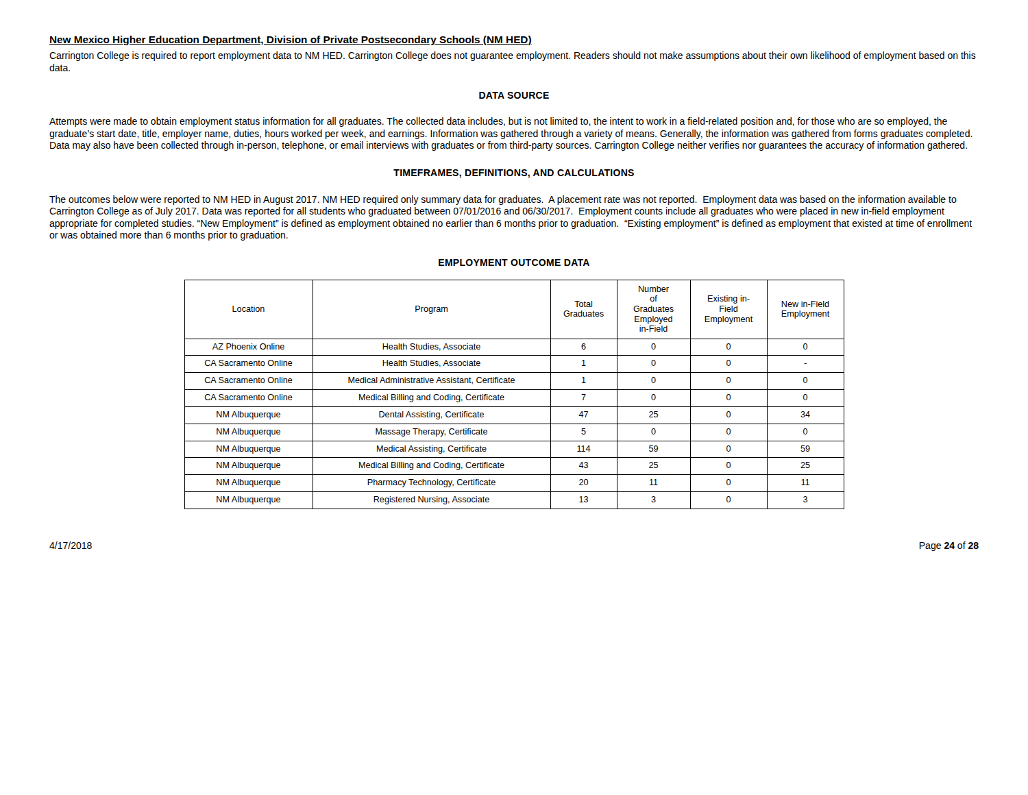New Mexico Higher Education Department, Division of Private Postsecondary Schools (NM HED)
Carrington College is required to report employment data to NM HED. Carrington College does not guarantee employment. Readers should not make assumptions about their own likelihood of employment based on this data.
DATA SOURCE
Attempts were made to obtain employment status information for all graduates. The collected data includes, but is not limited to, the intent to work in a field-related position and, for those who are so employed, the graduate’s start date, title, employer name, duties, hours worked per week, and earnings. Information was gathered through a variety of means. Generally, the information was gathered from forms graduates completed. Data may also have been collected through in-person, telephone, or email interviews with graduates or from third-party sources. Carrington College neither verifies nor guarantees the accuracy of information gathered.
TIMEFRAMES, DEFINITIONS, AND CALCULATIONS
The outcomes below were reported to NM HED in August 2017. NM HED required only summary data for graduates. A placement rate was not reported. Employment data was based on the information available to Carrington College as of July 2017. Data was reported for all students who graduated between 07/01/2016 and 06/30/2017. Employment counts include all graduates who were placed in new in-field employment appropriate for completed studies. “New Employment” is defined as employment obtained no earlier than 6 months prior to graduation. “Existing employment” is defined as employment that existed at time of enrollment or was obtained more than 6 months prior to graduation.
EMPLOYMENT OUTCOME DATA
| Location | Program | Total Graduates | Number of Graduates Employed in-Field | Existing in- Field Employment | New in-Field Employment |
| --- | --- | --- | --- | --- | --- |
| AZ Phoenix Online | Health Studies, Associate | 6 | 0 | 0 | 0 |
| CA Sacramento Online | Health Studies, Associate | 1 | 0 | 0 | - |
| CA Sacramento Online | Medical Administrative Assistant, Certificate | 1 | 0 | 0 | 0 |
| CA Sacramento Online | Medical Billing and Coding, Certificate | 7 | 0 | 0 | 0 |
| NM Albuquerque | Dental Assisting, Certificate | 47 | 25 | 0 | 34 |
| NM Albuquerque | Massage Therapy, Certificate | 5 | 0 | 0 | 0 |
| NM Albuquerque | Medical Assisting, Certificate | 114 | 59 | 0 | 59 |
| NM Albuquerque | Medical Billing and Coding, Certificate | 43 | 25 | 0 | 25 |
| NM Albuquerque | Pharmacy Technology, Certificate | 20 | 11 | 0 | 11 |
| NM Albuquerque | Registered Nursing, Associate | 13 | 3 | 0 | 3 |
4/17/2018
Page 24 of 28